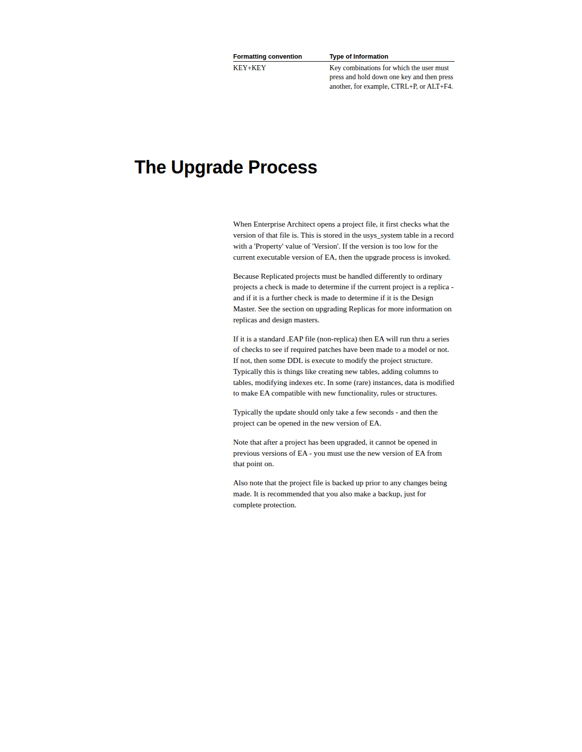| Formatting convention | Type of Information |
| --- | --- |
| KEY+KEY | Key combinations for which the user must press and hold down one key and then press another, for example, CTRL+P, or ALT+F4. |
The Upgrade Process
When Enterprise Architect opens a project file, it first checks what the version of that file is. This is stored in the usys_system table in a record with a 'Property' value of 'Version'. If the version is too low for the current executable version of EA, then the upgrade process is invoked.
Because Replicated projects must be handled differently to ordinary projects a check is made to determine if the current project is a replica - and if it is a further check is made to determine if it is the Design Master. See the section on upgrading Replicas for more information on replicas and design masters.
If it is a standard .EAP file (non-replica) then EA will run thru a series of checks to see if required patches have been made to a model or not. If not, then some DDL is execute to modify the project structure. Typically this is things like creating new tables, adding columns to tables, modifying indexes etc. In some (rare) instances, data is modified to make EA compatible with new functionality, rules or structures.
Typically the update should only take a few seconds - and then the project can be opened in the new version of EA.
Note that after a project has been upgraded, it cannot be opened in previous versions of EA - you must use the new version of EA from that point on.
Also note that the project file is backed up prior to any changes being made. It is recommended that you also make a backup, just for complete protection.